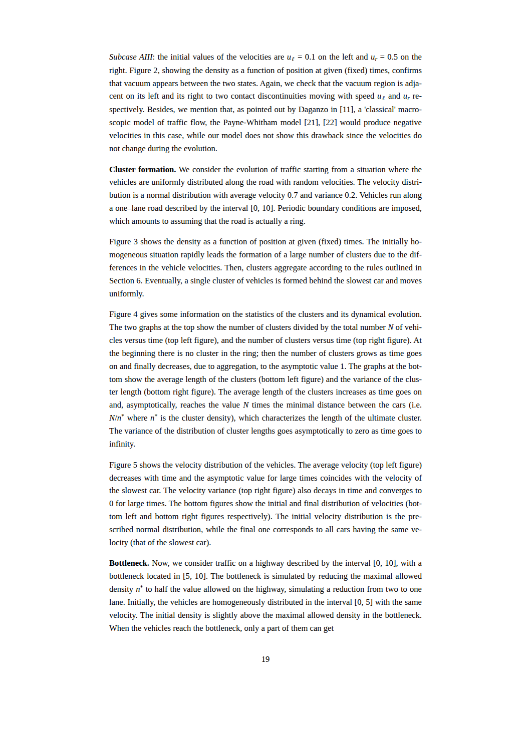Subcase AIII: the initial values of the velocities are uℓ = 0.1 on the left and ur = 0.5 on the right. Figure 2, showing the density as a function of position at given (fixed) times, confirms that vacuum appears between the two states. Again, we check that the vacuum region is adjacent on its left and its right to two contact discontinuities moving with speed uℓ and ur respectively. Besides, we mention that, as pointed out by Daganzo in [11], a 'classical' macroscopic model of traffic flow, the Payne-Whitham model [21], [22] would produce negative velocities in this case, while our model does not show this drawback since the velocities do not change during the evolution.
Cluster formation. We consider the evolution of traffic starting from a situation where the vehicles are uniformly distributed along the road with random velocities. The velocity distribution is a normal distribution with average velocity 0.7 and variance 0.2. Vehicles run along a one–lane road described by the interval [0, 10]. Periodic boundary conditions are imposed, which amounts to assuming that the road is actually a ring.
Figure 3 shows the density as a function of position at given (fixed) times. The initially homogeneous situation rapidly leads the formation of a large number of clusters due to the differences in the vehicle velocities. Then, clusters aggregate according to the rules outlined in Section 6. Eventually, a single cluster of vehicles is formed behind the slowest car and moves uniformly.
Figure 4 gives some information on the statistics of the clusters and its dynamical evolution. The two graphs at the top show the number of clusters divided by the total number N of vehicles versus time (top left figure), and the number of clusters versus time (top right figure). At the beginning there is no cluster in the ring; then the number of clusters grows as time goes on and finally decreases, due to aggregation, to the asymptotic value 1. The graphs at the bottom show the average length of the clusters (bottom left figure) and the variance of the cluster length (bottom right figure). The average length of the clusters increases as time goes on and, asymptotically, reaches the value N times the minimal distance between the cars (i.e. N/n* where n* is the cluster density), which characterizes the length of the ultimate cluster. The variance of the distribution of cluster lengths goes asymptotically to zero as time goes to infinity.
Figure 5 shows the velocity distribution of the vehicles. The average velocity (top left figure) decreases with time and the asymptotic value for large times coincides with the velocity of the slowest car. The velocity variance (top right figure) also decays in time and converges to 0 for large times. The bottom figures show the initial and final distribution of velocities (bottom left and bottom right figures respectively). The initial velocity distribution is the prescribed normal distribution, while the final one corresponds to all cars having the same velocity (that of the slowest car).
Bottleneck. Now, we consider traffic on a highway described by the interval [0, 10], with a bottleneck located in [5, 10]. The bottleneck is simulated by reducing the maximal allowed density n* to half the value allowed on the highway, simulating a reduction from two to one lane. Initially, the vehicles are homogeneously distributed in the interval [0, 5] with the same velocity. The initial density is slightly above the maximal allowed density in the bottleneck. When the vehicles reach the bottleneck, only a part of them can get
19